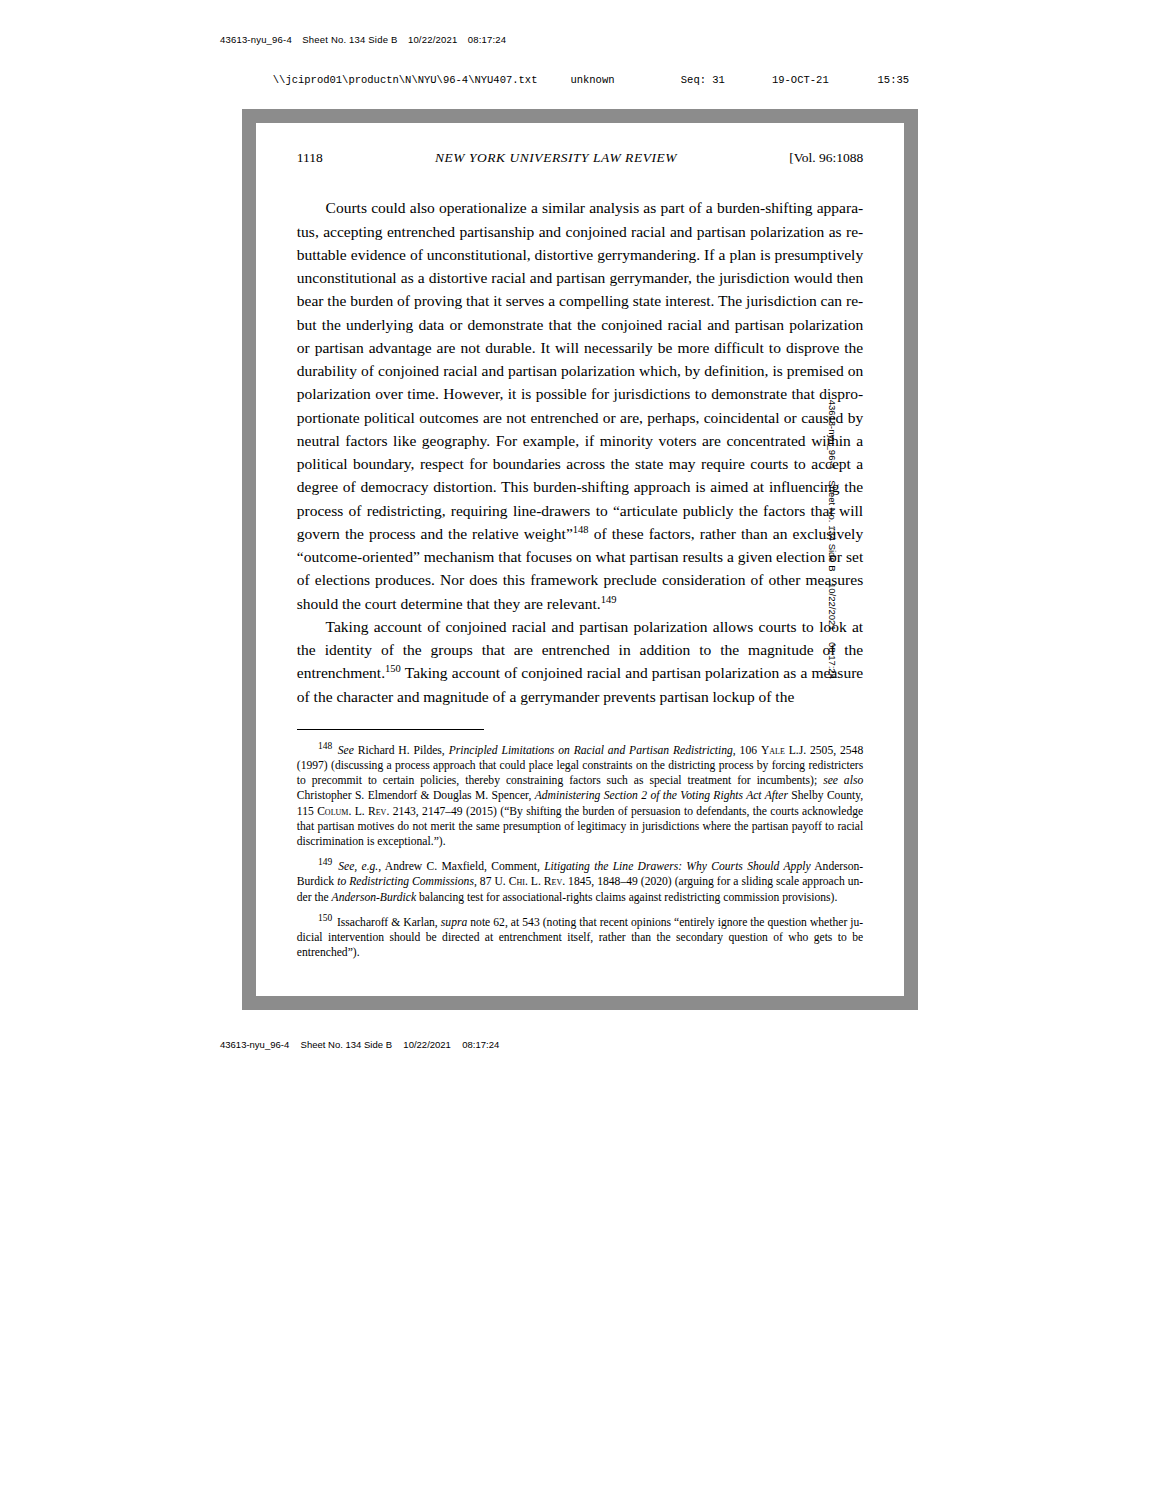43613-nyu_96-4 Sheet No. 134 Side B 10/22/202108:17:24
\\jciprod01\productn\N\NYU\96-4\NYU407.txt unknown Seq: 3119-OCT-2115:35
43613-nyu_96-4 Sheet No. 134 Side B 10/22/202108:17:24
1118
NEW YORK UNIVERSITY LAW REVIEW
[Vol. 96:1088
Courts could also operationalize a similar analysis as part of a burden-shifting apparatus, accepting entrenched partisanship and conjoined racial and partisan polarization as rebuttable evidence of unconstitutional, distortive gerrymandering. If a plan is presumptively unconstitutional as a distortive racial and partisan gerrymander, the jurisdiction would then bear the burden of proving that it serves a compelling state interest. The jurisdiction can rebut the underlying data or demonstrate that the conjoined racial and partisan polarization or partisan advantage are not durable. It will necessarily be more difficult to disprove the durability of conjoined racial and partisan polarization which, by definition, is premised on polarization over time. However, it is possible for jurisdictions to demonstrate that disproportionate political outcomes are not entrenched or are, perhaps, coincidental or caused by neutral factors like geography. For example, if minority voters are concentrated within a political boundary, respect for boundaries across the state may require courts to accept a degree of democracy distortion. This burden-shifting approach is aimed at influencing the process of redistricting, requiring line-drawers to “articulate publicly the factors that will govern the process and the relative weight”148 of these factors, rather than an exclusively “outcome-oriented” mechanism that focuses on what partisan results a given election or set of elections produces. Nor does this framework preclude consideration of other measures should the court determine that they are relevant.149
Taking account of conjoined racial and partisan polarization allows courts to look at the identity of the groups that are entrenched in addition to the magnitude of the entrenchment.150 Taking account of conjoined racial and partisan polarization as a measure of the character and magnitude of a gerrymander prevents partisan lockup of the
148 See Richard H. Pildes, Principled Limitations on Racial and Partisan Redistricting, 106 Yale L.J. 2505, 2548 (1997) (discussing a process approach that could place legal constraints on the districting process by forcing redistricters to precommit to certain policies, thereby constraining factors such as special treatment for incumbents); see also Christopher S. Elmendorf & Douglas M. Spencer, Administering Section 2 of the Voting Rights Act After Shelby County, 115 Colum. L. Rev. 2143, 2147–49 (2015) (“By shifting the burden of persuasion to defendants, the courts acknowledge that partisan motives do not merit the same presumption of legitimacy in jurisdictions where the partisan payoff to racial discrimination is exceptional.”).
149 See, e.g., Andrew C. Maxfield, Comment, Litigating the Line Drawers: Why Courts Should Apply Anderson-Burdick to Redistricting Commissions, 87 U. Chi. L. Rev. 1845, 1848–49 (2020) (arguing for a sliding scale approach under the Anderson-Burdick balancing test for associational-rights claims against redistricting commission provisions).
150 Issacharoff & Karlan, supra note 62, at 543 (noting that recent opinions “entirely ignore the question whether judicial intervention should be directed at entrenchment itself, rather than the secondary question of who gets to be entrenched”).
43613-nyu_96-4 Sheet No. 134 Side B 10/22/202108:17:24